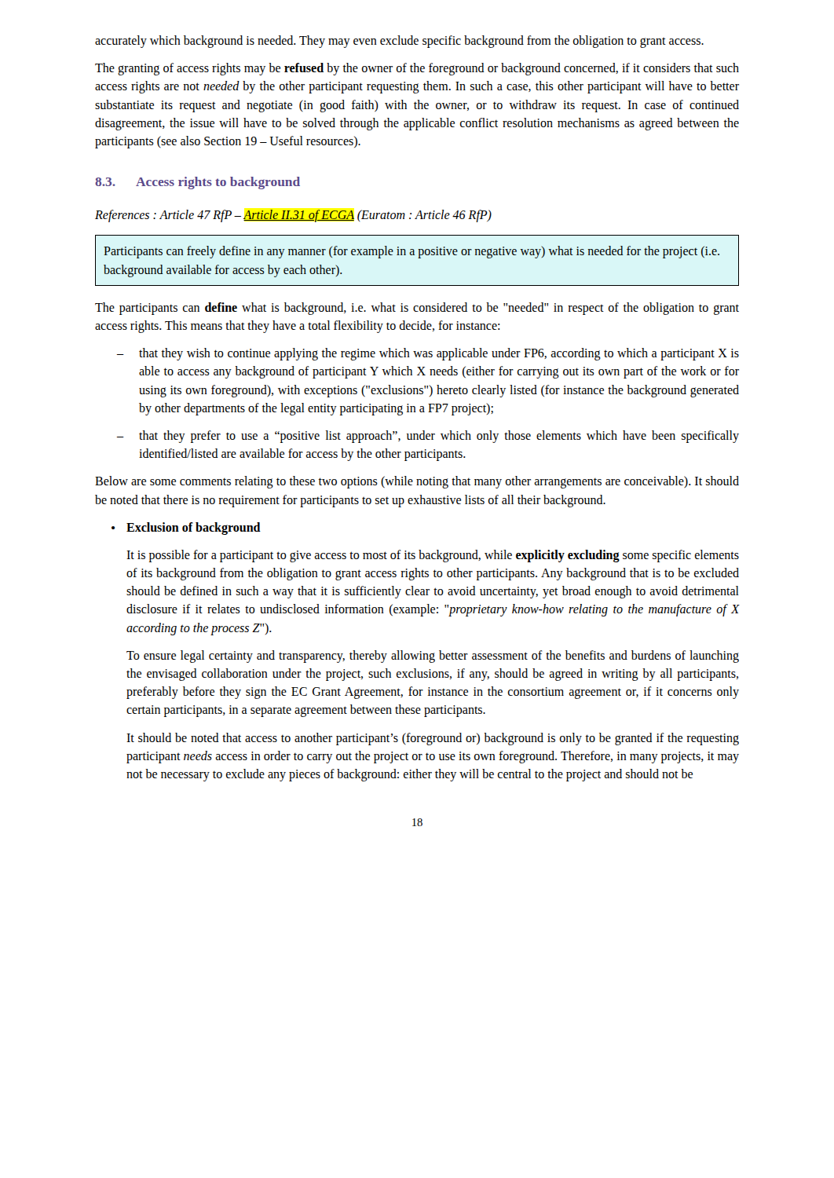accurately which background is needed. They may even exclude specific background from the obligation to grant access.
The granting of access rights may be refused by the owner of the foreground or background concerned, if it considers that such access rights are not needed by the other participant requesting them. In such a case, this other participant will have to better substantiate its request and negotiate (in good faith) with the owner, or to withdraw its request. In case of continued disagreement, the issue will have to be solved through the applicable conflict resolution mechanisms as agreed between the participants (see also Section 19 – Useful resources).
8.3. Access rights to background
References : Article 47 RfP – Article II.31 of ECGA (Euratom : Article 46 RfP)
Participants can freely define in any manner (for example in a positive or negative way) what is needed for the project (i.e. background available for access by each other).
The participants can define what is background, i.e. what is considered to be "needed" in respect of the obligation to grant access rights. This means that they have a total flexibility to decide, for instance:
that they wish to continue applying the regime which was applicable under FP6, according to which a participant X is able to access any background of participant Y which X needs (either for carrying out its own part of the work or for using its own foreground), with exceptions ("exclusions") hereto clearly listed (for instance the background generated by other departments of the legal entity participating in a FP7 project);
that they prefer to use a “positive list approach”, under which only those elements which have been specifically identified/listed are available for access by the other participants.
Below are some comments relating to these two options (while noting that many other arrangements are conceivable). It should be noted that there is no requirement for participants to set up exhaustive lists of all their background.
Exclusion of background
It is possible for a participant to give access to most of its background, while explicitly excluding some specific elements of its background from the obligation to grant access rights to other participants. Any background that is to be excluded should be defined in such a way that it is sufficiently clear to avoid uncertainty, yet broad enough to avoid detrimental disclosure if it relates to undisclosed information (example: "proprietary know-how relating to the manufacture of X according to the process Z").
To ensure legal certainty and transparency, thereby allowing better assessment of the benefits and burdens of launching the envisaged collaboration under the project, such exclusions, if any, should be agreed in writing by all participants, preferably before they sign the EC Grant Agreement, for instance in the consortium agreement or, if it concerns only certain participants, in a separate agreement between these participants.
It should be noted that access to another participant’s (foreground or) background is only to be granted if the requesting participant needs access in order to carry out the project or to use its own foreground. Therefore, in many projects, it may not be necessary to exclude any pieces of background: either they will be central to the project and should not be
18